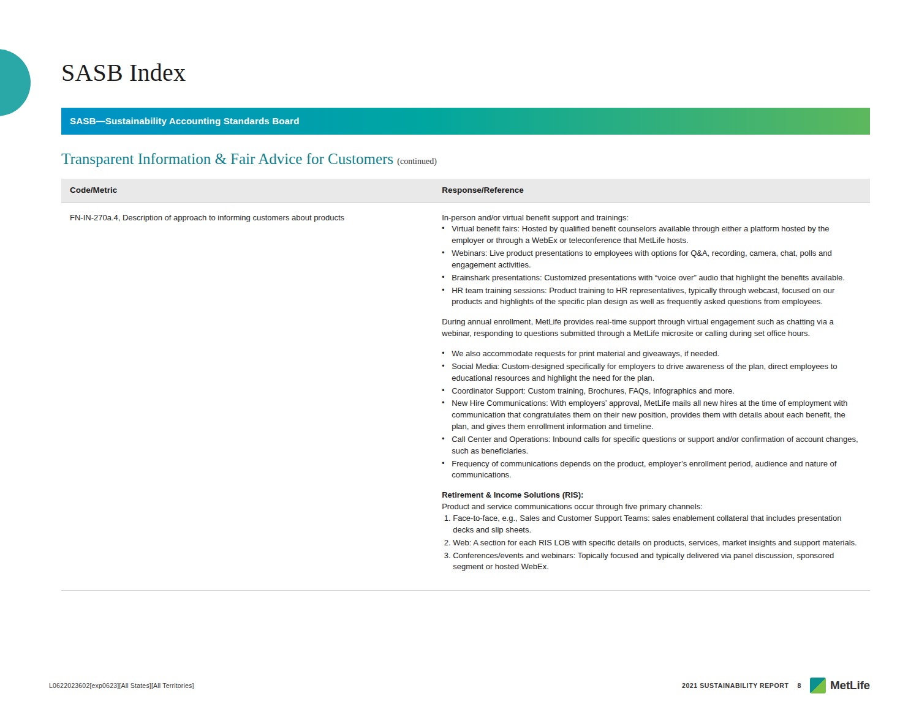SASB Index
SASB—Sustainability Accounting Standards Board
Transparent Information & Fair Advice for Customers (continued)
| Code/Metric | Response/Reference |
| --- | --- |
| FN-IN-270a.4, Description of approach to informing customers about products | In-person and/or virtual benefit support and trainings: Virtual benefit fairs: Hosted by qualified benefit counselors available through either a platform hosted by the employer or through a WebEx or teleconference that MetLife hosts. Webinars: Live product presentations to employees with options for Q&A, recording, camera, chat, polls and engagement activities. Brainshark presentations: Customized presentations with “voice over” audio that highlight the benefits available. HR team training sessions: Product training to HR representatives, typically through webcast, focused on our products and highlights of the specific plan design as well as frequently asked questions from employees. During annual enrollment, MetLife provides real-time support through virtual engagement such as chatting via a webinar, responding to questions submitted through a MetLife microsite or calling during set office hours. We also accommodate requests for print material and giveaways, if needed. Social Media: Custom-designed specifically for employers to drive awareness of the plan, direct employees to educational resources and highlight the need for the plan. Coordinator Support: Custom training, Brochures, FAQs, Infographics and more. New Hire Communications: With employers’ approval, MetLife mails all new hires at the time of employment with communication that congratulates them on their new position, provides them with details about each benefit, the plan, and gives them enrollment information and timeline. Call Center and Operations: Inbound calls for specific questions or support and/or confirmation of account changes, such as beneficiaries. Frequency of communications depends on the product, employer’s enrollment period, audience and nature of communications. Retirement & Income Solutions (RIS): Product and service communications occur through five primary channels: Face-to-face, e.g., Sales and Customer Support Teams: sales enablement collateral that includes presentation decks and slip sheets. Web: A section for each RIS LOB with specific details on products, services, market insights and support materials. Conferences/events and webinars: Topically focused and typically delivered via panel discussion, sponsored segment or hosted WebEx. |
L0622023602[exp0623][All States][All Territories]
2021 SUSTAINABILITY REPORT 8 MetLife